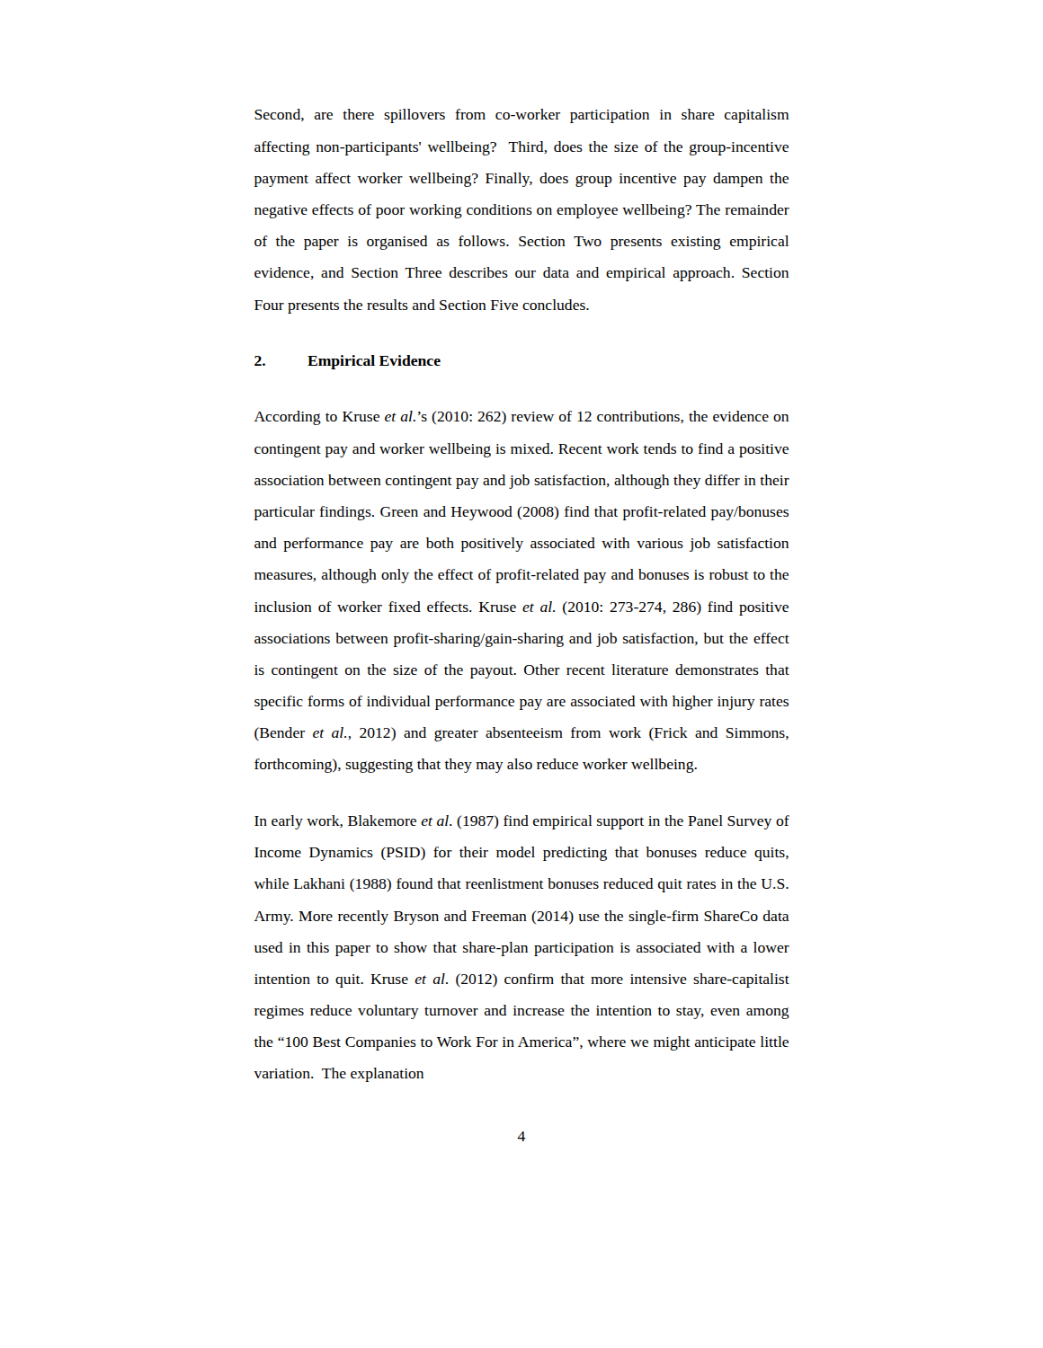Second, are there spillovers from co-worker participation in share capitalism affecting non-participants' wellbeing? Third, does the size of the group-incentive payment affect worker wellbeing? Finally, does group incentive pay dampen the negative effects of poor working conditions on employee wellbeing? The remainder of the paper is organised as follows. Section Two presents existing empirical evidence, and Section Three describes our data and empirical approach. Section Four presents the results and Section Five concludes.
2. Empirical Evidence
According to Kruse et al.’s (2010: 262) review of 12 contributions, the evidence on contingent pay and worker wellbeing is mixed. Recent work tends to find a positive association between contingent pay and job satisfaction, although they differ in their particular findings. Green and Heywood (2008) find that profit-related pay/bonuses and performance pay are both positively associated with various job satisfaction measures, although only the effect of profit-related pay and bonuses is robust to the inclusion of worker fixed effects. Kruse et al. (2010: 273-274, 286) find positive associations between profit-sharing/gain-sharing and job satisfaction, but the effect is contingent on the size of the payout. Other recent literature demonstrates that specific forms of individual performance pay are associated with higher injury rates (Bender et al., 2012) and greater absenteeism from work (Frick and Simmons, forthcoming), suggesting that they may also reduce worker wellbeing.
In early work, Blakemore et al. (1987) find empirical support in the Panel Survey of Income Dynamics (PSID) for their model predicting that bonuses reduce quits, while Lakhani (1988) found that reenlistment bonuses reduced quit rates in the U.S. Army. More recently Bryson and Freeman (2014) use the single-firm ShareCo data used in this paper to show that share-plan participation is associated with a lower intention to quit. Kruse et al. (2012) confirm that more intensive share-capitalist regimes reduce voluntary turnover and increase the intention to stay, even among the “100 Best Companies to Work For in America”, where we might anticipate little variation. The explanation
4